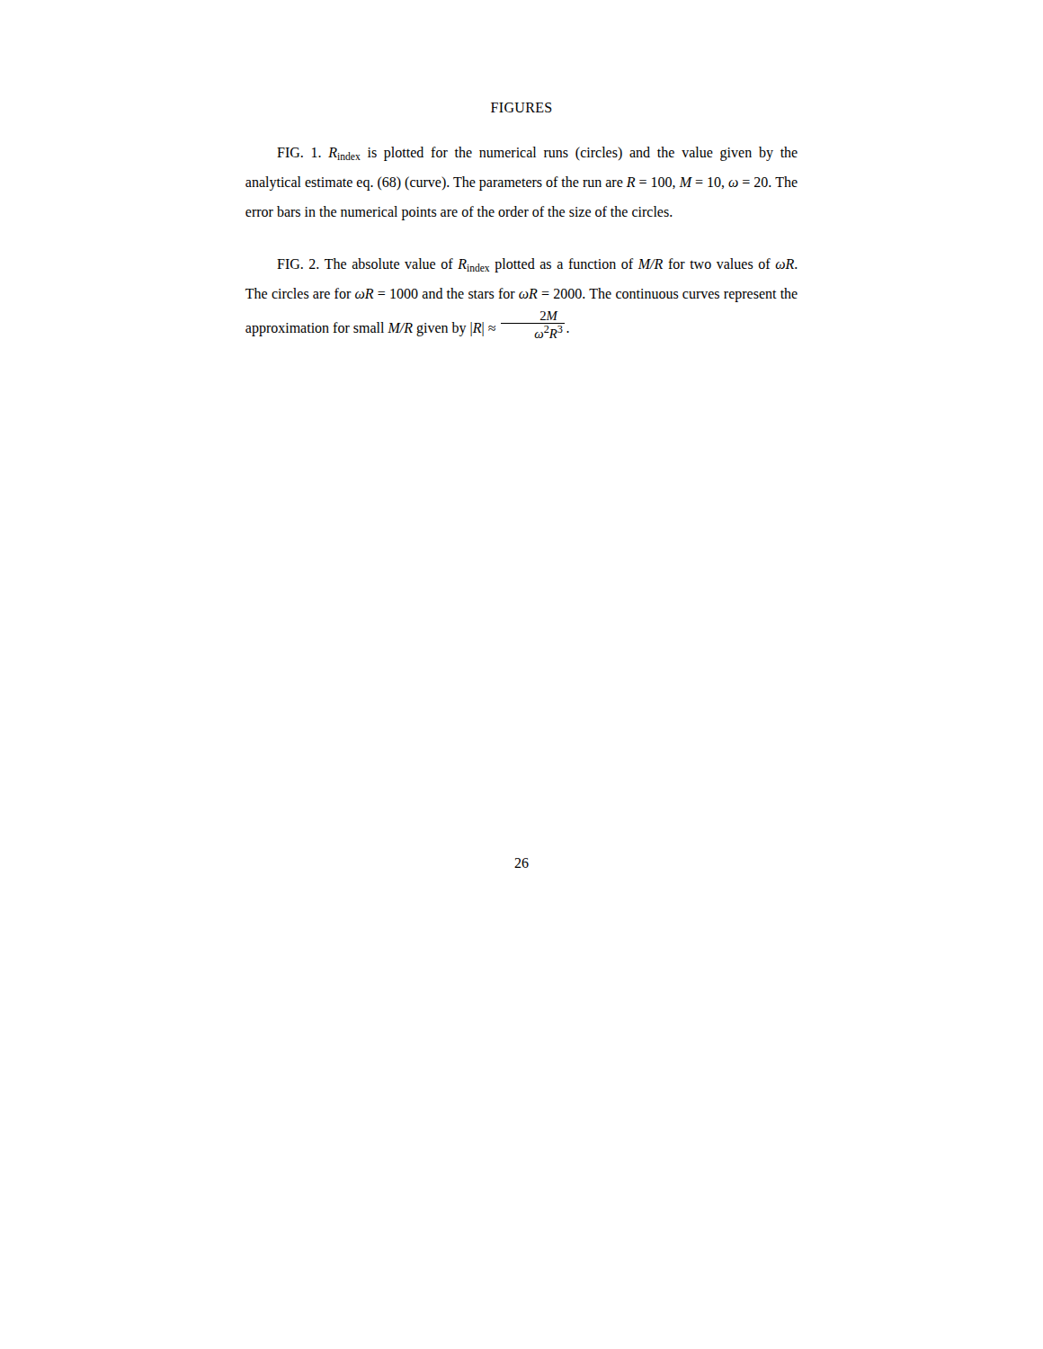FIGURES
FIG. 1. Rindex is plotted for the numerical runs (circles) and the value given by the analytical estimate eq. (68) (curve). The parameters of the run are R = 100, M = 10, ω = 20. The error bars in the numerical points are of the order of the size of the circles.
FIG. 2. The absolute value of Rindex plotted as a function of M/R for two values of ωR. The circles are for ωR = 1000 and the stars for ωR = 2000. The continuous curves represent the approximation for small M/R given by |R| ≈ 2M ω2R3.
26